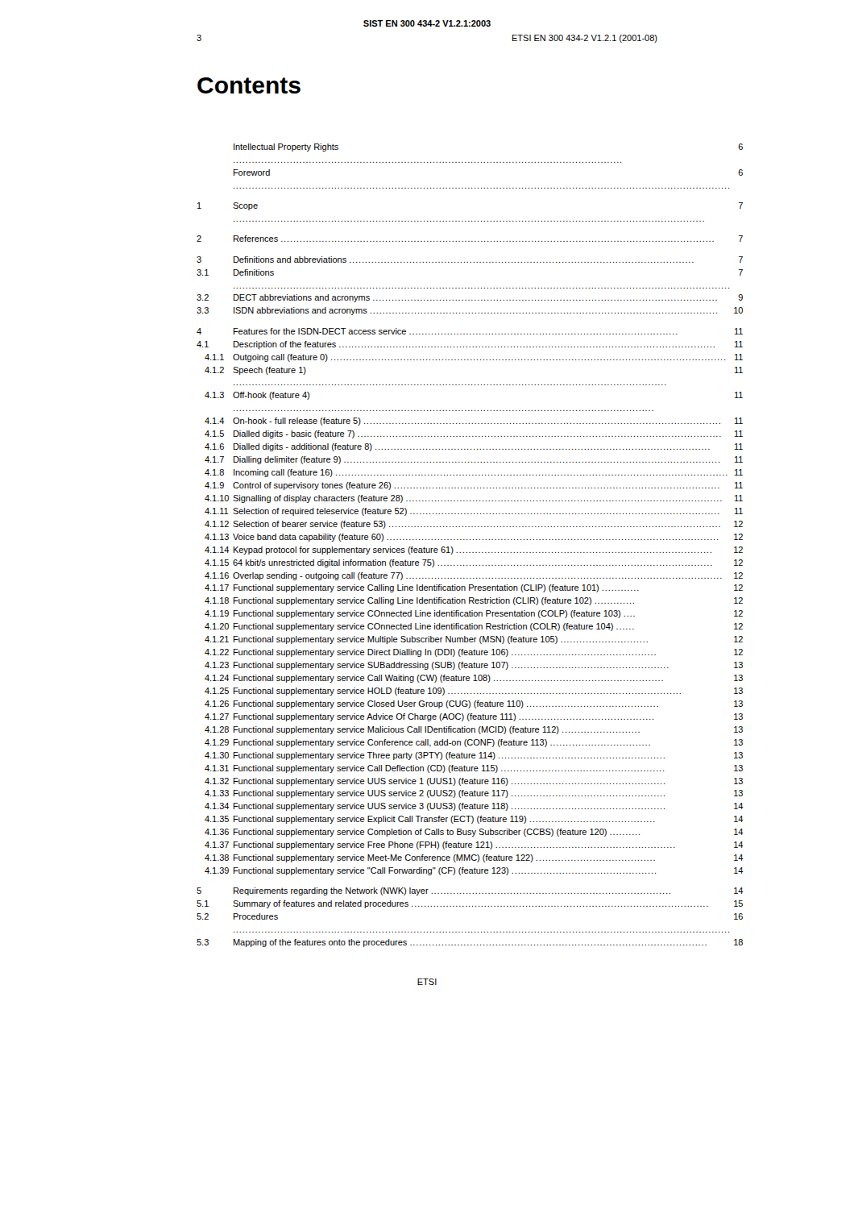SIST EN 300 434-2 V1.2.1:2003
3 ETSI EN 300 434-2 V1.2.1 (2001-08)
Contents
| | Intellectual Property Rights ........................................................................................................................... | 6 |
| | Foreword ............................................................................................................................................................. | 6 |
| 1 | Scope ..................................................................................................................................................... | 7 |
| 2 | References ......................................................................................................................................... | 7 |
| 3 | Definitions and abbreviations ............................................................................................................. | 7 |
| 3.1 | Definitions ............................................................................................................................................................. | 7 |
| 3.2 | DECT abbreviations and acronyms ............................................................................................................. | 9 |
| 3.3 | ISDN abbreviations and acronyms .............................................................................................................. | 10 |
| 4 | Features for the ISDN-DECT access service ..................................................................................... | 11 |
| 4.1 | Description of the features ....................................................................................................................... | 11 |
| 4.1.1 | Outgoing call (feature 0) ............................................................................................................................. | 11 |
| 4.1.2 | Speech (feature 1) ......................................................................................................................................... | 11 |
| 4.1.3 | Off-hook (feature 4) ..................................................................................................................................... | 11 |
| 4.1.4 | On-hook - full release (feature 5) ................................................................................................................. | 11 |
| 4.1.5 | Dialled digits - basic (feature 7) ................................................................................................................... | 11 |
| 4.1.6 | Dialled digits - additional (feature 8) .......................................................................................................... | 11 |
| 4.1.7 | Dialling delimiter (feature 9) ....................................................................................................................... | 11 |
| 4.1.8 | Incoming call (feature 16) ............................................................................................................................ | 11 |
| 4.1.9 | Control of supervisory tones (feature 26) ....................................................................................................... | 11 |
| 4.1.10 | Signalling of display characters (feature 28) .................................................................................................... | 11 |
| 4.1.11 | Selection of required teleservice (feature 52) .................................................................................................. | 11 |
| 4.1.12 | Selection of bearer service (feature 53) ......................................................................................................... | 12 |
| 4.1.13 | Voice band data capability (feature 60) ......................................................................................................... | 12 |
| 4.1.14 | Keypad protocol for supplementary services (feature 61) ................................................................................. | 12 |
| 4.1.15 | 64 kbit/s unrestricted digital information (feature 75) ....................................................................................... | 12 |
| 4.1.16 | Overlap sending - outgoing call (feature 77) .................................................................................................... | 12 |
| 4.1.17 | Functional supplementary service Calling Line Identification Presentation (CLIP) (feature 101) ............ | 12 |
| 4.1.18 | Functional supplementary service Calling Line Identification Restriction (CLIR) (feature 102) ............. | 12 |
| 4.1.19 | Functional supplementary service COnnected Line identification Presentation (COLP) (feature 103) .... | 12 |
| 4.1.20 | Functional supplementary service COnnected Line identification Restriction (COLR) (feature 104) ...... | 12 |
| 4.1.21 | Functional supplementary service Multiple Subscriber Number (MSN) (feature 105) ............................ | 12 |
| 4.1.22 | Functional supplementary service Direct Dialling In (DDI) (feature 106) .............................................. | 12 |
| 4.1.23 | Functional supplementary service SUBaddressing (SUB) (feature 107) .................................................. | 13 |
| 4.1.24 | Functional supplementary service Call Waiting (CW) (feature 108) ...................................................... | 13 |
| 4.1.25 | Functional supplementary service HOLD (feature 109) .......................................................................... | 13 |
| 4.1.26 | Functional supplementary service Closed User Group (CUG) (feature 110) .......................................... | 13 |
| 4.1.27 | Functional supplementary service Advice Of Charge (AOC) (feature 111) ........................................... | 13 |
| 4.1.28 | Functional supplementary service Malicious Call IDentification (MCID) (feature 112) ......................... | 13 |
| 4.1.29 | Functional supplementary service Conference call, add-on (CONF) (feature 113) ................................ | 13 |
| 4.1.30 | Functional supplementary service Three party (3PTY) (feature 114) ..................................................... | 13 |
| 4.1.31 | Functional supplementary service Call Deflection (CD) (feature 115) .................................................... | 13 |
| 4.1.32 | Functional supplementary service UUS service 1 (UUS1) (feature 116) ................................................. | 13 |
| 4.1.33 | Functional supplementary service UUS service 2 (UUS2) (feature 117) ................................................. | 13 |
| 4.1.34 | Functional supplementary service UUS service 3 (UUS3) (feature 118) ................................................. | 14 |
| 4.1.35 | Functional supplementary service Explicit Call Transfer (ECT) (feature 119) ........................................ | 14 |
| 4.1.36 | Functional supplementary service Completion of Calls to Busy Subscriber (CCBS) (feature 120) .......... | 14 |
| 4.1.37 | Functional supplementary service Free Phone (FPH) (feature 121) ......................................................... | 14 |
| 4.1.38 | Functional supplementary service Meet-Me Conference (MMC) (feature 122) ...................................... | 14 |
| 4.1.39 | Functional supplementary service "Call Forwarding" (CF) (feature 123) .............................................. | 14 |
| 5 | Requirements regarding the Network (NWK) layer ............................................................................ | 14 |
| 5.1 | Summary of features and related procedures .............................................................................................. | 15 |
| 5.2 | Procedures ............................................................................................................................................................. | 16 |
| 5.3 | Mapping of the features onto the procedures .............................................................................................. | 18 |
ETSI